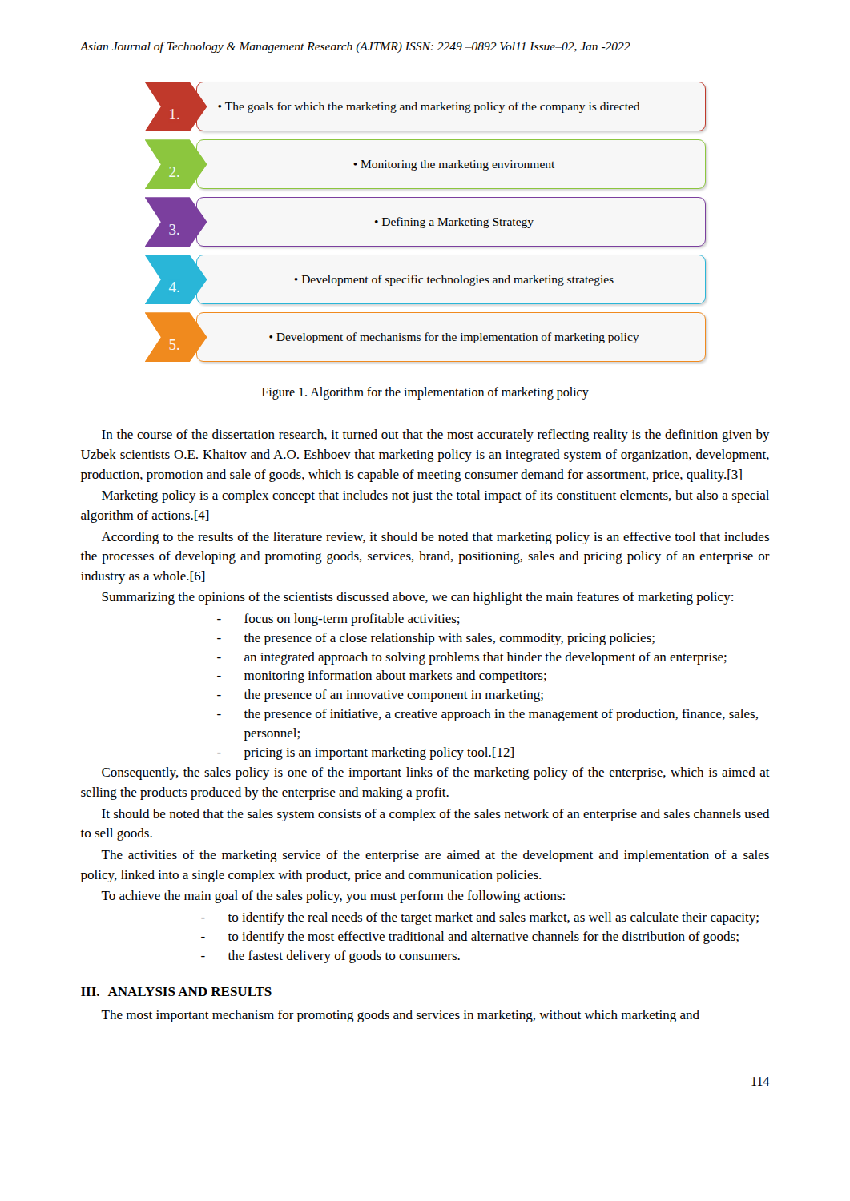Asian Journal of Technology & Management Research (AJTMR) ISSN: 2249 –0892 Vol11 Issue–02, Jan -2022
1.
The goals for which the marketing and marketing policy of the company is directed
2.
Monitoring the marketing environment
3.
Defining a Marketing Strategy
4.
Development of specific technologies and marketing strategies
5.
Development of mechanisms for the implementation of marketing policy
Figure 1. Algorithm for the implementation of marketing policy
In the course of the dissertation research, it turned out that the most accurately reflecting reality is the definition given by Uzbek scientists O.E. Khaitov and A.O. Eshboev that marketing policy is an integrated system of organization, development, production, promotion and sale of goods, which is capable of meeting consumer demand for assortment, price, quality.[3]
Marketing policy is a complex concept that includes not just the total impact of its constituent elements, but also a special algorithm of actions.[4]
According to the results of the literature review, it should be noted that marketing policy is an effective tool that includes the processes of developing and promoting goods, services, brand, positioning, sales and pricing policy of an enterprise or industry as a whole.[6]
Summarizing the opinions of the scientists discussed above, we can highlight the main features of marketing policy:
focus on long-term profitable activities;
the presence of a close relationship with sales, commodity, pricing policies;
an integrated approach to solving problems that hinder the development of an enterprise;
monitoring information about markets and competitors;
the presence of an innovative component in marketing;
the presence of initiative, a creative approach in the management of production, finance, sales, personnel;
pricing is an important marketing policy tool.[12]
Consequently, the sales policy is one of the important links of the marketing policy of the enterprise, which is aimed at selling the products produced by the enterprise and making a profit.
It should be noted that the sales system consists of a complex of the sales network of an enterprise and sales channels used to sell goods.
The activities of the marketing service of the enterprise are aimed at the development and implementation of a sales policy, linked into a single complex with product, price and communication policies.
To achieve the main goal of the sales policy, you must perform the following actions:
to identify the real needs of the target market and sales market, as well as calculate their capacity;
to identify the most effective traditional and alternative channels for the distribution of goods;
the fastest delivery of goods to consumers.
III. ANALYSIS AND RESULTS
The most important mechanism for promoting goods and services in marketing, without which marketing and
114